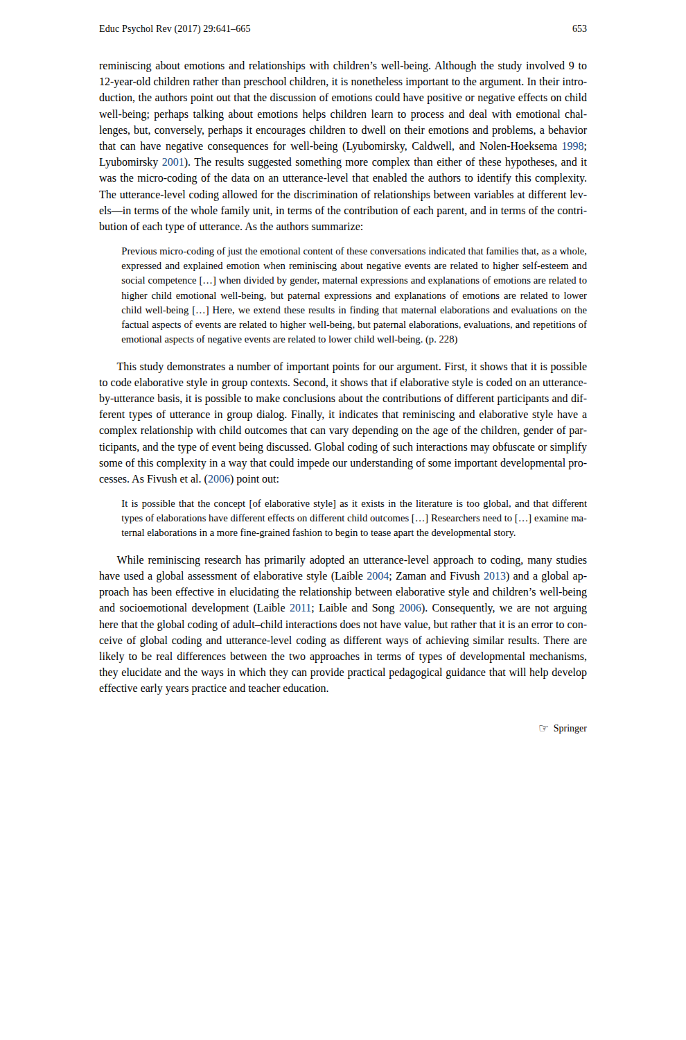Educ Psychol Rev (2017) 29:641–665 653
reminiscing about emotions and relationships with children’s well-being. Although the study involved 9 to 12-year-old children rather than preschool children, it is nonetheless important to the argument. In their introduction, the authors point out that the discussion of emotions could have positive or negative effects on child well-being; perhaps talking about emotions helps children learn to process and deal with emotional challenges, but, conversely, perhaps it encourages children to dwell on their emotions and problems, a behavior that can have negative consequences for well-being (Lyubomirsky, Caldwell, and Nolen-Hoeksema 1998; Lyubomirsky 2001). The results suggested something more complex than either of these hypotheses, and it was the micro-coding of the data on an utterance-level that enabled the authors to identify this complexity. The utterance-level coding allowed for the discrimination of relationships between variables at different levels—in terms of the whole family unit, in terms of the contribution of each parent, and in terms of the contribution of each type of utterance. As the authors summarize:
Previous micro-coding of just the emotional content of these conversations indicated that families that, as a whole, expressed and explained emotion when reminiscing about negative events are related to higher self-esteem and social competence […] when divided by gender, maternal expressions and explanations of emotions are related to higher child emotional well-being, but paternal expressions and explanations of emotions are related to lower child well-being […] Here, we extend these results in finding that maternal elaborations and evaluations on the factual aspects of events are related to higher well-being, but paternal elaborations, evaluations, and repetitions of emotional aspects of negative events are related to lower child well-being. (p. 228)
This study demonstrates a number of important points for our argument. First, it shows that it is possible to code elaborative style in group contexts. Second, it shows that if elaborative style is coded on an utterance-by-utterance basis, it is possible to make conclusions about the contributions of different participants and different types of utterance in group dialog. Finally, it indicates that reminiscing and elaborative style have a complex relationship with child outcomes that can vary depending on the age of the children, gender of participants, and the type of event being discussed. Global coding of such interactions may obfuscate or simplify some of this complexity in a way that could impede our understanding of some important developmental processes. As Fivush et al. (2006) point out:
It is possible that the concept [of elaborative style] as it exists in the literature is too global, and that different types of elaborations have different effects on different child outcomes […] Researchers need to […] examine maternal elaborations in a more fine-grained fashion to begin to tease apart the developmental story.
While reminiscing research has primarily adopted an utterance-level approach to coding, many studies have used a global assessment of elaborative style (Laible 2004; Zaman and Fivush 2013) and a global approach has been effective in elucidating the relationship between elaborative style and children’s well-being and socioemotional development (Laible 2011; Laible and Song 2006). Consequently, we are not arguing here that the global coding of adult–child interactions does not have value, but rather that it is an error to conceive of global coding and utterance-level coding as different ways of achieving similar results. There are likely to be real differences between the two approaches in terms of types of developmental mechanisms, they elucidate and the ways in which they can provide practical pedagogical guidance that will help develop effective early years practice and teacher education.
☞ Springer